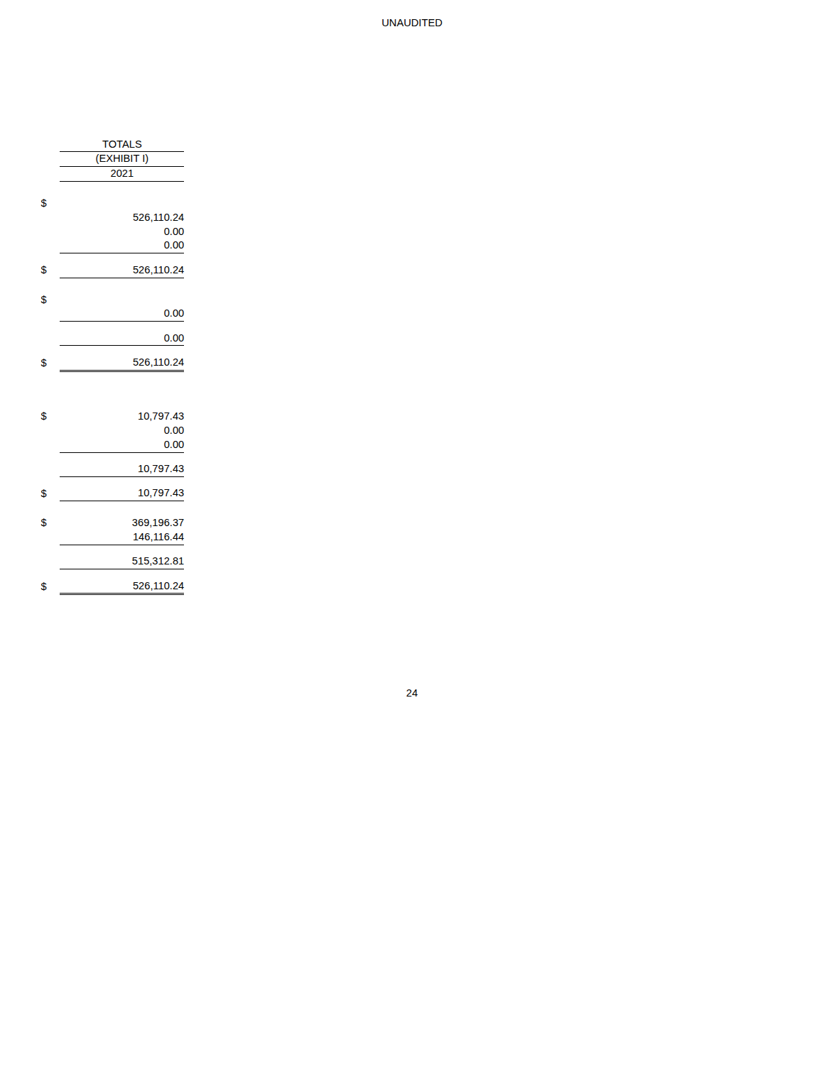UNAUDITED
| | TOTALS |
| | (EXHIBIT I) |
| | 2021 |
| $ | |
| | 526,110.24 |
| | 0.00 |
| | 0.00 |
| $ | 526,110.24 |
| $ | |
| | 0.00 |
| | 0.00 |
| $ | 526,110.24 |
| $ | 10,797.43 |
| | 0.00 |
| | 0.00 |
| | 10,797.43 |
| $ | 10,797.43 |
| $ | 369,196.37 |
| | 146,116.44 |
| | 515,312.81 |
| $ | 526,110.24 |
24